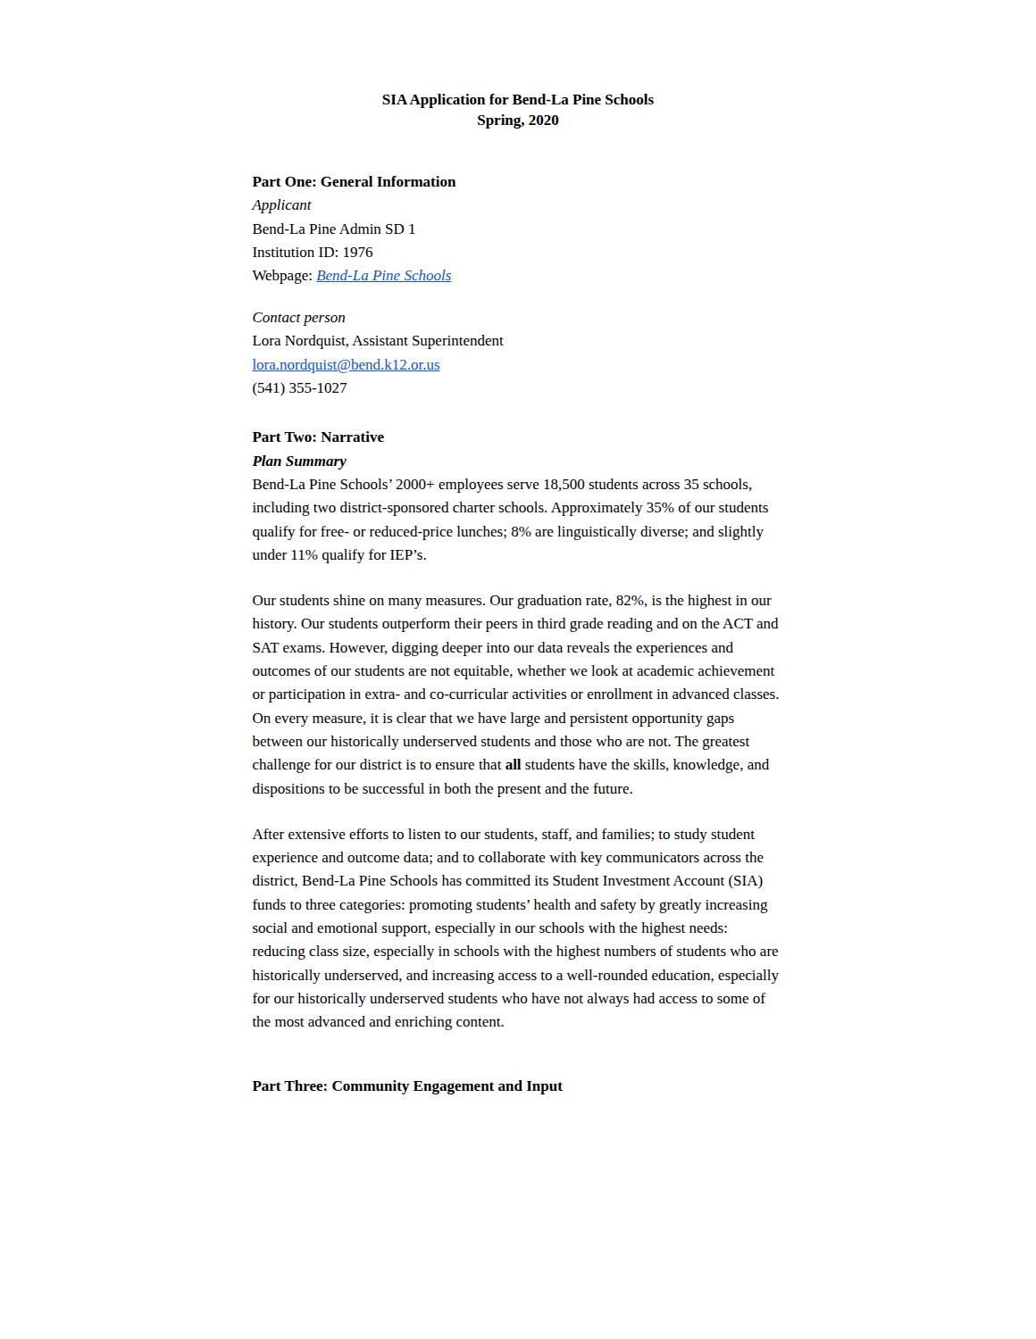SIA Application for Bend-La Pine Schools
Spring, 2020
Part One: General Information
Applicant
Bend-La Pine Admin SD 1
Institution ID: 1976
Webpage: Bend-La Pine Schools
Contact person
Lora Nordquist, Assistant Superintendent
lora.nordquist@bend.k12.or.us
(541) 355-1027
Part Two: Narrative
Plan Summary
Bend-La Pine Schools’ 2000+ employees serve 18,500 students across 35 schools, including two district-sponsored charter schools. Approximately 35% of our students qualify for free- or reduced-price lunches; 8% are linguistically diverse; and slightly under 11% qualify for IEP’s.
Our students shine on many measures. Our graduation rate, 82%, is the highest in our history. Our students outperform their peers in third grade reading and on the ACT and SAT exams. However, digging deeper into our data reveals the experiences and outcomes of our students are not equitable, whether we look at academic achievement or participation in extra- and co-curricular activities or enrollment in advanced classes. On every measure, it is clear that we have large and persistent opportunity gaps between our historically underserved students and those who are not. The greatest challenge for our district is to ensure that all students have the skills, knowledge, and dispositions to be successful in both the present and the future.
After extensive efforts to listen to our students, staff, and families; to study student experience and outcome data; and to collaborate with key communicators across the district, Bend-La Pine Schools has committed its Student Investment Account (SIA) funds to three categories: promoting students’ health and safety by greatly increasing social and emotional support, especially in our schools with the highest needs: reducing class size, especially in schools with the highest numbers of students who are historically underserved, and increasing access to a well-rounded education, especially for our historically underserved students who have not always had access to some of the most advanced and enriching content.
Part Three: Community Engagement and Input